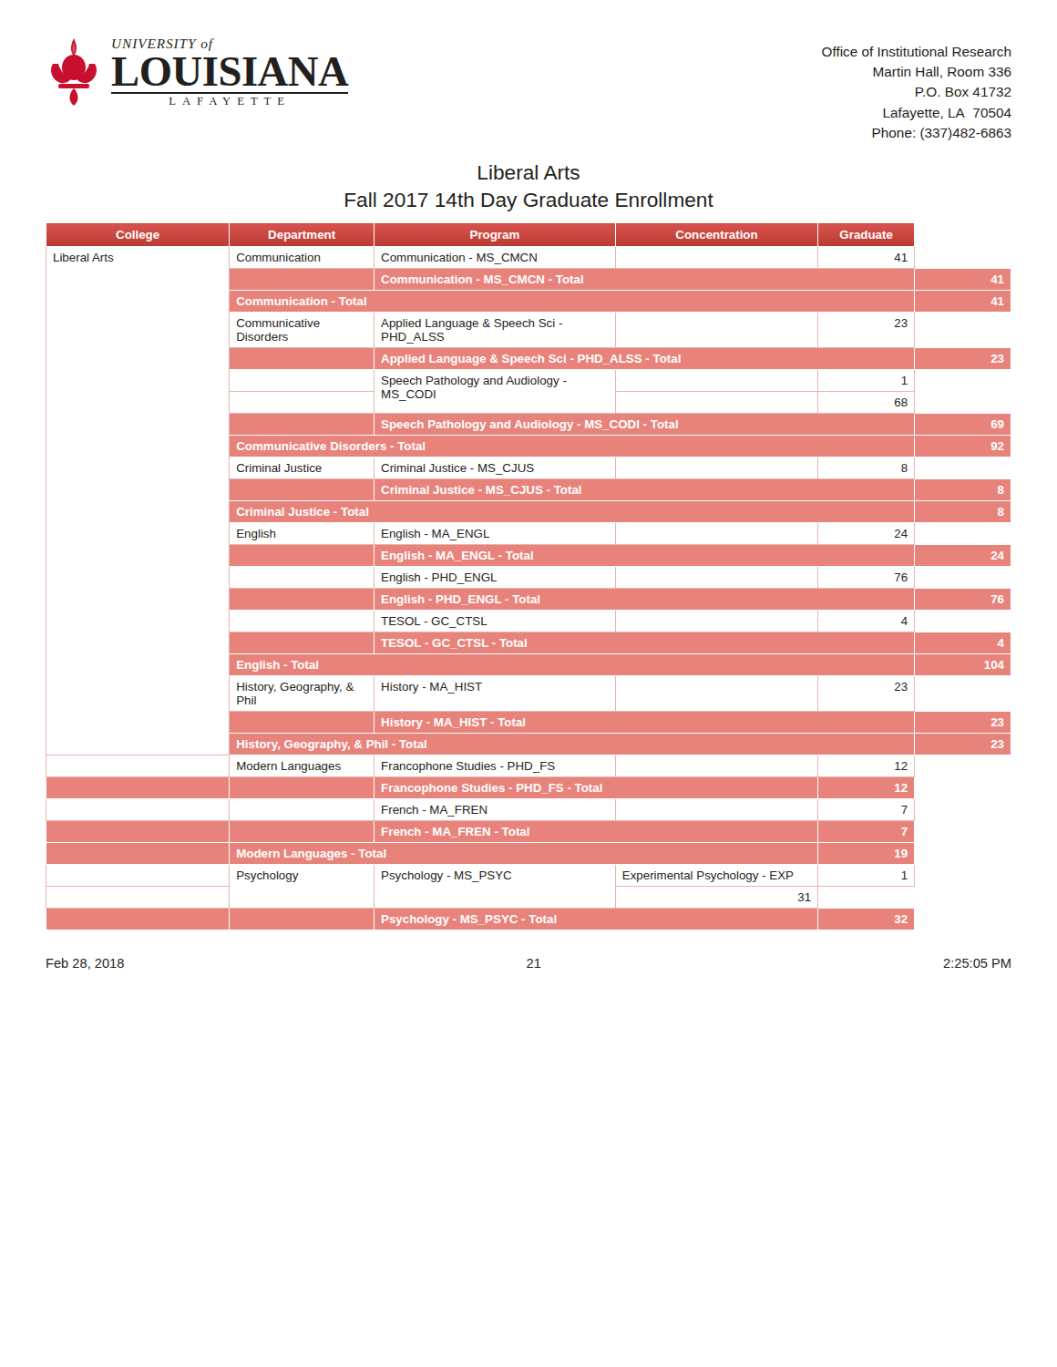UNIVERSITY of
LOUISIANA
LAFAYETTE
Office of Institutional Research
Martin Hall, Room 336
P.O. Box 41732
Lafayette, LA 70504
Phone: (337)482-6863
Liberal Arts
Fall 2017 14th Day Graduate Enrollment
| College | Department | Program | Concentration | Graduate |
| --- | --- | --- | --- | --- |
| Liberal Arts | Communication | Communication - MS_CMCN | | 41 |
| | Communication - MS_CMCN - Total | 41 |
| Communication - Total | 41 |
| Communicative Disorders | Applied Language & Speech Sci - PHD_ALSS | | 23 |
| | Applied Language & Speech Sci - PHD_ALSS - Total | 23 |
| | Speech Pathology and Audiology - MS_CODI | | 1 |
| | | 68 |
| | Speech Pathology and Audiology - MS_CODI - Total | 69 |
| Communicative Disorders - Total | 92 |
| Criminal Justice | Criminal Justice - MS_CJUS | | 8 |
| | Criminal Justice - MS_CJUS - Total | 8 |
| Criminal Justice - Total | 8 |
| English | English - MA_ENGL | | 24 |
| | English - MA_ENGL - Total | 24 |
| | English - PHD_ENGL | | 76 |
| | English - PHD_ENGL - Total | 76 |
| | TESOL - GC_CTSL | | 4 |
| | TESOL - GC_CTSL - Total | 4 |
| English - Total | 104 |
| History, Geography, & Phil | History - MA_HIST | | 23 |
| | History - MA_HIST - Total | 23 |
| History, Geography, & Phil - Total | 23 |
| | Modern Languages | Francophone Studies - PHD_FS | | 12 |
| | | Francophone Studies - PHD_FS - Total | 12 |
| | | French - MA_FREN | | 7 |
| | | French - MA_FREN - Total | 7 |
| | Modern Languages - Total | 19 |
| | Psychology | Psychology - MS_PSYC | Experimental Psychology - EXP | 1 |
| | 31 |
| | | Psychology - MS_PSYC - Total | 32 |
Feb 28, 2018
21
2:25:05 PM